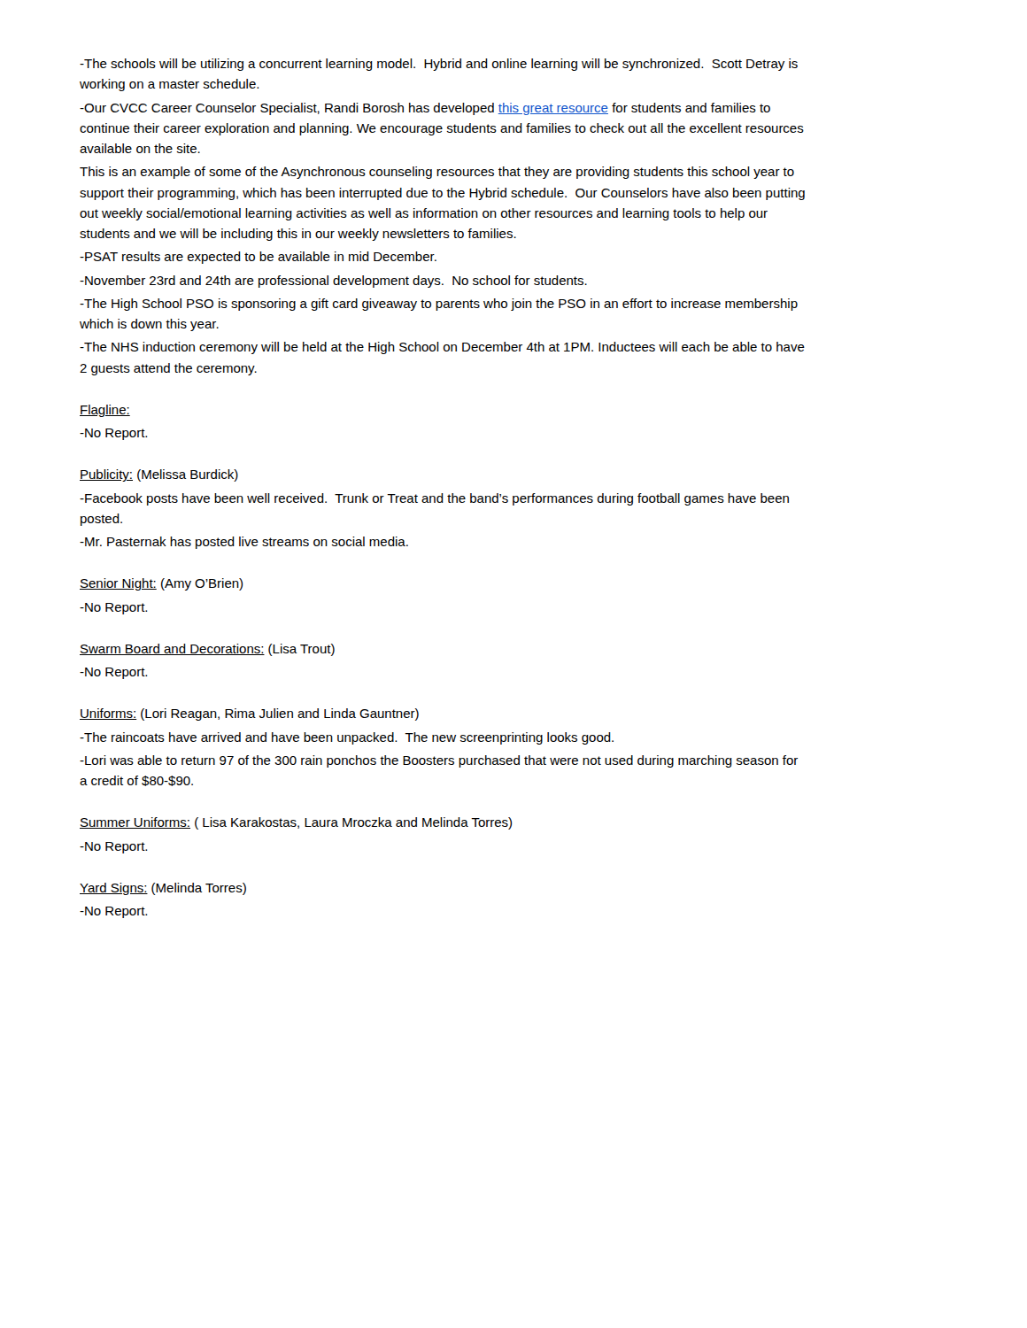-The schools will be utilizing a concurrent learning model. Hybrid and online learning will be synchronized. Scott Detray is working on a master schedule.
-Our CVCC Career Counselor Specialist, Randi Borosh has developed this great resource for students and families to continue their career exploration and planning. We encourage students and families to check out all the excellent resources available on the site.
This is an example of some of the Asynchronous counseling resources that they are providing students this school year to support their programming, which has been interrupted due to the Hybrid schedule. Our Counselors have also been putting out weekly social/emotional learning activities as well as information on other resources and learning tools to help our students and we will be including this in our weekly newsletters to families.
-PSAT results are expected to be available in mid December.
-November 23rd and 24th are professional development days. No school for students.
-The High School PSO is sponsoring a gift card giveaway to parents who join the PSO in an effort to increase membership which is down this year.
-The NHS induction ceremony will be held at the High School on December 4th at 1PM. Inductees will each be able to have 2 guests attend the ceremony.
Flagline:
-No Report.
Publicity: (Melissa Burdick)
-Facebook posts have been well received. Trunk or Treat and the band’s performances during football games have been posted.
-Mr. Pasternak has posted live streams on social media.
Senior Night: (Amy O’Brien)
-No Report.
Swarm Board and Decorations: (Lisa Trout)
-No Report.
Uniforms: (Lori Reagan, Rima Julien and Linda Gauntner)
-The raincoats have arrived and have been unpacked. The new screenprinting looks good.
-Lori was able to return 97 of the 300 rain ponchos the Boosters purchased that were not used during marching season for a credit of $80-$90.
Summer Uniforms: ( Lisa Karakostas, Laura Mroczka and Melinda Torres)
-No Report.
Yard Signs: (Melinda Torres)
-No Report.